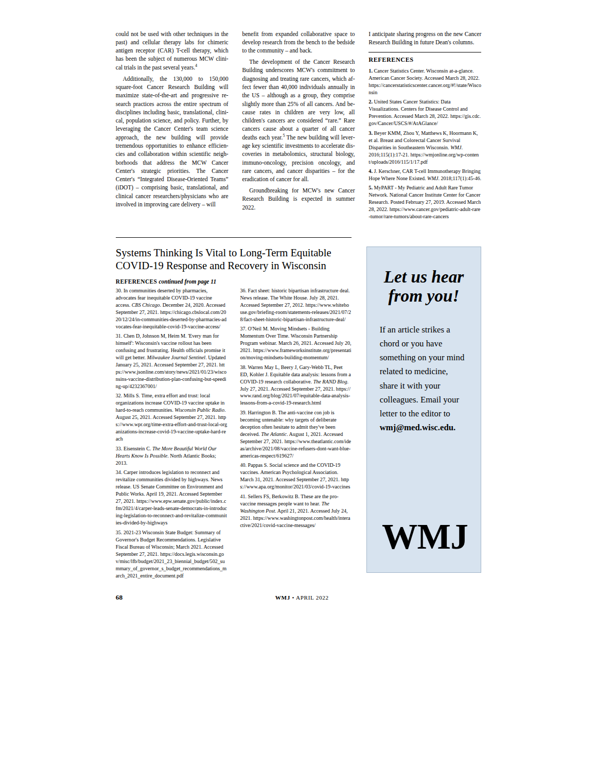could not be used with other techniques in the past) and cellular therapy labs for chimeric antigen receptor (CAR) T-cell therapy, which has been the subject of numerous MCW clinical trials in the past several years.4
Additionally, the 130,000 to 150,000 square-foot Cancer Research Building will maximize state-of-the-art and progressive research practices across the entire spectrum of disciplines including basic, translational, clinical, population science, and policy. Further, by leveraging the Cancer Center's team science approach, the new building will provide tremendous opportunities to enhance efficiencies and collaboration within scientific neighborhoods that address the MCW Cancer Center's strategic priorities. The Cancer Center's “Integrated Disease-Oriented Teams” (iDOT) – comprising basic, translational, and clinical cancer researchers/physicians who are involved in improving care delivery – will
benefit from expanded collaborative space to develop research from the bench to the bedside to the community – and back.
The development of the Cancer Research Building underscores MCW's commitment to diagnosing and treating rare cancers, which affect fewer than 40,000 individuals annually in the US – although as a group, they comprise slightly more than 25% of all cancers. And because rates in children are very low, all children's cancers are considered “rare.” Rare cancers cause about a quarter of all cancer deaths each year.5 The new building will leverage key scientific investments to accelerate discoveries in metabolomics, structural biology, immuno-oncology, precision oncology, and rare cancers, and cancer disparities – for the eradication of cancer for all.
Groundbreaking for MCW's new Cancer Research Building is expected in summer 2022.
I anticipate sharing progress on the new Cancer Research Building in future Dean's columns.
REFERENCES
1. Cancer Statistics Center. Wisconsin at-a-glance. American Cancer Society. Accessed March 28, 2022. https://cancerstatisticscenter.cancer.org/#!/state/Wisconsin
2. United States Cancer Statistics: Data Visualizations. Centers for Disease Control and Prevention. Accessed March 28, 2022. https://gis.cdc.gov/Cancer/USCS/#/AtAGlance/
3. Beyer KMM, Zhou Y, Matthews K, Hoormann K, et al. Breast and Colorectal Cancer Survival Disparities in Southeastern Wisconsin. WMJ. 2016;115(1):17-21. https://wmjonline.org/wp-content/uploads/2016/115/1/17.pdf
4. J. Kerschner, CAR T-cell Immunotherapy Bringing Hope Where None Existed. WMJ. 2018;117(1):45-46.
5. MyPART - My Pediatric and Adult Rare Tumor Network. National Cancer Institute Center for Cancer Research. Posted February 27, 2019. Accessed March 28, 2022. https://www.cancer.gov/pediatric-adult-rare-tumor/rare-tumors/about-rare-cancers
Systems Thinking Is Vital to Long-Term Equitable COVID-19 Response and Recovery in Wisconsin
REFERENCES continued from page 11
30. In communities deserted by pharmacies, advocates fear inequitable COVID-19 vaccine access. CBS Chicago. December 24, 2020. Accessed September 27, 2021. https://chicago.cbslocal.com/2020/12/24/in-communities-deserted-by-pharmacies-advocates-fear-inequitable-covid-19-vaccine-access/
31. Chen D, Johnson M, Heim M. 'Every man for himself': Wisconsin's vaccine rollout has been confusing and frustrating. Health officials promise it will get better. Milwaukee Journal Sentinel. Updated January 25, 2021. Accessed September 27, 2021. https://www.jsonline.com/story/news/2021/01/23/wisconsins-vaccine-distribution-plan-confusing-but-speeding-up/4232367001/
32. Mills S. Time, extra effort and trust: local organizations increase COVID-19 vaccine uptake in hard-to-reach communities. Wisconsin Public Radio. August 25, 2021. Accessed September 27, 2021. https://www.wpr.org/time-extra-effort-and-trust-local-organizations-increase-covid-19-vaccine-uptake-hard-reach
33. Eisenstein C. The More Beautiful World Our Hearts Know Is Possible. North Atlantic Books; 2013.
34. Carper introduces legislation to reconnect and revitalize communities divided by highways. News release. US Senate Committee on Environment and Public Works. April 19, 2021. Accessed September 27, 2021. https://www.epw.senate.gov/public/index.cfm/2021/4/carper-leads-senate-democrats-in-introducing-legislation-to-reconnect-and-revitalize-communities-divided-by-highways
35. 2021-23 Wisconsin State Budget: Summary of Governor's Budget Recommendations. Legislative Fiscal Bureau of Wisconsin; March 2021. Accessed September 27, 2021. https://docs.legis.wisconsin.gov/misc/lfb/budget/2021_23_biennial_budget/502_summary_of_governor_s_budget_recommendations_march_2021_entire_document.pdf
36. Fact sheet: historic bipartisan infrastructure deal. News release. The White House. July 28, 2021. Accessed September 27, 2012. https://www.whitehouse.gov/briefing-room/statements-releases/2021/07/28/fact-sheet-historic-bipartisan-infrastructure-deal/
37. O'Neil M. Moving Mindsets - Building Momentum Over Time. Wisconsin Partnership Program webinar. March 26, 2021. Accessed July 20, 2021. https://www.frameworksinstitute.org/presentation/moving-mindsets-building-momentum/
38. Warren May L, Beery J, Gary-Webb TL, Peet ED, Kohler J. Equitable data analysis: lessons from a COVID-19 research collaborative. The RAND Blog. July 27, 2021. Accessed September 27, 2021. https://www.rand.org/blog/2021/07/equitable-data-analysis-lessons-from-a-covid-19-research.html
39. Harrington B. The anti-vaccine con job is becoming untenable: why targets of deliberate deception often hesitate to admit they've been deceived. The Atlantic. August 1, 2021. Accessed September 27, 2021. https://www.theatlantic.com/ideas/archive/2021/08/vaccine-refusers-dont-want-blue-americas-respect/619627/
40. Pappas S. Social science and the COVID-19 vaccines. American Psychological Association. March 31, 2021. Accessed September 27, 2021. https://www.apa.org/monitor/2021/03/covid-19-vaccines
41. Sellers FS, Berkowitz B. These are the pro-vaccine messages people want to hear. The Washington Post. April 21, 2021. Accessed July 24, 2021. https://www.washingtonpost.com/health/interactive/2021/covid-vaccine-messages/
Let us hear
from you!
If an article strikes a chord or you have something on your mind related to medicine, share it with your colleagues. Email your letter to the editor to wmj@med.wisc.edu.
WMJ
68 WMJ • APRIL 2022